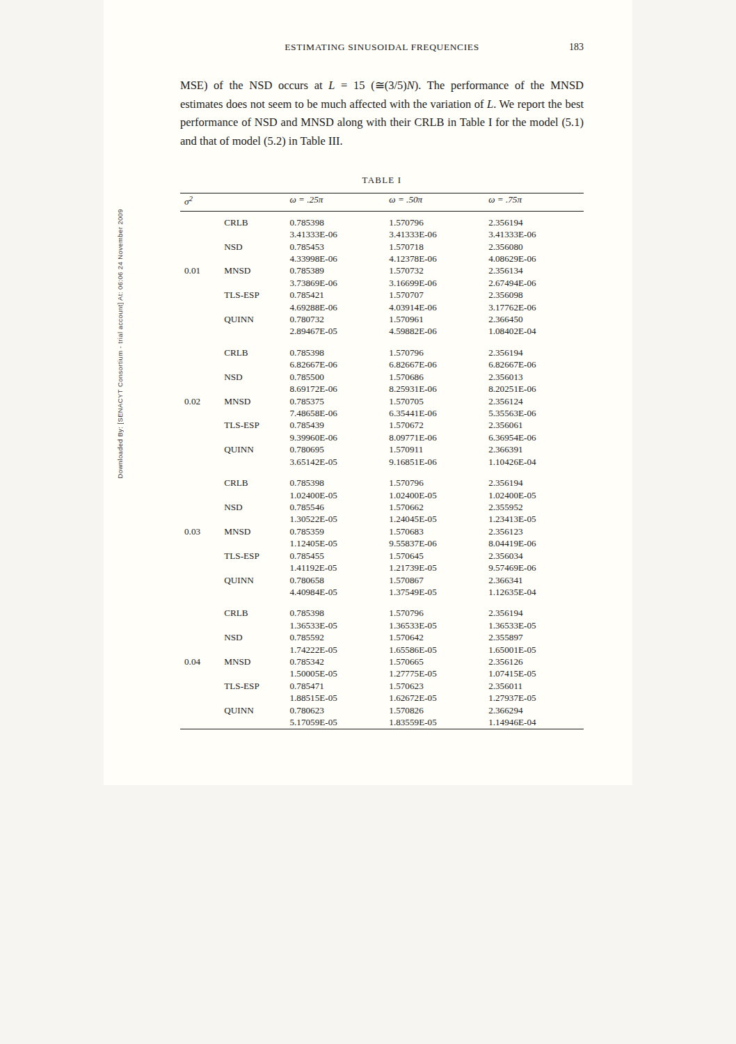Downloaded By: [SENACYT Consortium - trial account] At: 06:06 24 November 2009
ESTIMATING SINUSOIDAL FREQUENCIES 183
MSE) of the NSD occurs at L = 15 (≅(3/5)N). The performance of the MNSD estimates does not seem to be much affected with the variation of L. We report the best performance of NSD and MNSD along with their CRLB in Table I for the model (5.1) and that of model (5.2) in Table III.
TABLE I
| σ 2 | | ω = .25π | ω = .50π | ω = .75π |
| --- | --- | --- | --- | --- |
| | CRLB | 0.785398 | 1.570796 | 2.356194 |
| | | 3.41333E-06 | 3.41333E-06 | 3.41333E-06 |
| | NSD | 0.785453 | 1.570718 | 2.356080 |
| | | 4.33998E-06 | 4.12378E-06 | 4.08629E-06 |
| 0.01 | MNSD | 0.785389 | 1.570732 | 2.356134 |
| | | 3.73869E-06 | 3.16699E-06 | 2.67494E-06 |
| | TLS-ESP | 0.785421 | 1.570707 | 2.356098 |
| | | 4.69288E-06 | 4.03914E-06 | 3.17762E-06 |
| | QUINN | 0.780732 | 1.570961 | 2.366450 |
| | | 2.89467E-05 | 4.59882E-06 | 1.08402E-04 |
| | CRLB | 0.785398 | 1.570796 | 2.356194 |
| | | 6.82667E-06 | 6.82667E-06 | 6.82667E-06 |
| | NSD | 0.785500 | 1.570686 | 2.356013 |
| | | 8.69172E-06 | 8.25931E-06 | 8.20251E-06 |
| 0.02 | MNSD | 0.785375 | 1.570705 | 2.356124 |
| | | 7.48658E-06 | 6.35441E-06 | 5.35563E-06 |
| | TLS-ESP | 0.785439 | 1.570672 | 2.356061 |
| | | 9.39960E-06 | 8.09771E-06 | 6.36954E-06 |
| | QUINN | 0.780695 | 1.570911 | 2.366391 |
| | | 3.65142E-05 | 9.16851E-06 | 1.10426E-04 |
| | CRLB | 0.785398 | 1.570796 | 2.356194 |
| | | 1.02400E-05 | 1.02400E-05 | 1.02400E-05 |
| | NSD | 0.785546 | 1.570662 | 2.355952 |
| | | 1.30522E-05 | 1.24045E-05 | 1.23413E-05 |
| 0.03 | MNSD | 0.785359 | 1.570683 | 2.356123 |
| | | 1.12405E-05 | 9.55837E-06 | 8.04419E-06 |
| | TLS-ESP | 0.785455 | 1.570645 | 2.356034 |
| | | 1.41192E-05 | 1.21739E-05 | 9.57469E-06 |
| | QUINN | 0.780658 | 1.570867 | 2.366341 |
| | | 4.40984E-05 | 1.37549E-05 | 1.12635E-04 |
| | CRLB | 0.785398 | 1.570796 | 2.356194 |
| | | 1.36533E-05 | 1.36533E-05 | 1.36533E-05 |
| | NSD | 0.785592 | 1.570642 | 2.355897 |
| | | 1.74222E-05 | 1.65586E-05 | 1.65001E-05 |
| 0.04 | MNSD | 0.785342 | 1.570665 | 2.356126 |
| | | 1.50005E-05 | 1.27775E-05 | 1.07415E-05 |
| | TLS-ESP | 0.785471 | 1.570623 | 2.356011 |
| | | 1.88515E-05 | 1.62672E-05 | 1.27937E-05 |
| | QUINN | 0.780623 | 1.570826 | 2.366294 |
| | | 5.17059E-05 | 1.83559E-05 | 1.14946E-04 |